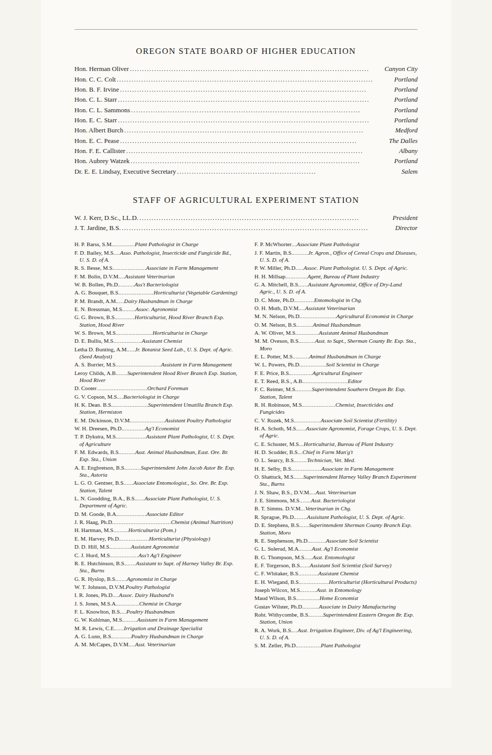Oregon State Board of Higher Education
Hon. Herman Oliver.................................................................................................. Canyon City
Hon. C. C. Colt......................................................................................................... Portland
Hon. B. F. Irvine..................................................................................................... Portland
Hon. C. L. Starr....................................................................................................... Portland
Hon. C. L. Sammons.............................................................................................. Portland
Hon. E. C. Starr....................................................................................................... Portland
Hon. Albert Burch.................................................................................................. Medford
Hon. E. C. Pease................................................................................................. The Dalles
Hon. F. E. Callister................................................................................................. Albany
Hon. Aubrey Watzek.............................................................................................. Portland
Dr. E. E. Lindsay, Executive Secretary......................................................... Salem
Staff of Agricultural Experiment Station
W. J. Kerr, D.Sc., LL.D........................................................................................... President
J. T. Jardine, B.S...................................................................................................... Director
H. P. Barss, S.M.............. Plant Pathologist in Charge
F. D. Bailey, M.S.... Asso. Pathologist, Insecticide and Fungicide Bd., U. S. D. of A.
R. S. Besse, M.S.................... Associate in Farm Management
F. M. Bolin, D.V.M.... Assistant Veterinarian
W. B. Bollen, Ph.D.......... Ass't Bacteriologist
A. G. Bouquet, B.S..................... Horticulturist (Vegetable Gardening)
P. M. Brandt, A.M..... Dairy Husbandman in Charge
E. N. Bressman, M.S........ Assoc. Agronomist
G. G. Brown, B.S............ Horticulturist, Hood River Branch Exp. Station, Hood River
W. S. Brown, M.S...................... Horticulturist in Charge
D. E. Bullis, M.S................. Assistant Chemist
Letha D. Bunting, A.M..... Jr. Botanist Seed Lab., U. S. Dept. of Agric. (Seed Analyst)
A. S. Burrier, M.S........................... Assistant in Farm Management
Leroy Childs, A.B....... Superintendent Hood River Branch Exp. Station, Hood River
D. Cooter.............................. Orchard Foreman
G. V. Copson, M.S.... Bacteriologist in Charge
H. K. Dean. B.S...................... Superintendent Umatilla Branch Exp. Station, Hermiston
E. M. Dickinson, D.V.M..................... Assistant Poultry Pathologist
W. H. Dreesen, Ph.D.............. Ag'l Economist
T. P. Dykstra, M.S.................. Assistant Plant Pathologist, U. S. Dept. of Agriculture
F. M. Edwards, B.S.......... Asst. Animal Husbandman, East. Ore. Br. Exp. Sta., Union
A. E. Engbretson, B.S.......... Superintendent John Jacob Astor Br. Exp. Sta., Astoria
L. G. O. Gentner, B.S...... Associate Entomologist., So. Ore. Br. Exp. Station, Talent
L. N. Goodding, B.A., B.S...... Associate Plant Pathologist, U. S. Department of Agric.
D. M. Goode, B.A.................. Associate Editor
J. R. Haag, Ph.D................................... Chemist (Animal Nutrition)
H. Hartman, M.S......... Horticulturist (Pom.)
E. M. Harvey, Ph.D.................. Horticulturist (Physiology)
D. D. Hill, M.S............. Assistant Agronomist
C. J. Hurd, M.S................. Ass't Ag'l Engineer
R. E. Hutchinson, B.S....... Assistant to Supt. of Harney Valley Br. Exp. Sta., Burns
G. R. Hyslop, B.S....... Agronomist in Charge
W. T. Johnson, D.V.M. Poultry Pathologist
I. R. Jones, Ph.D.... Assoc. Dairy Husband'n
J. S. Jones, M.S.A.............. Chemist in Charge
F. L. Knowlton, B.S.... Poultry Husbandman
G. W. Kuhlman, M.S......... Assistant in Farm Management
M. R. Lewis, C.E...... Irrigation and Drainage Specialist
A. G. Lunn, B.S............ Poultry Husbandman in Charge
A. M. McCapes, D.V.M.... Asst. Veterinarian
F. P. McWhorter... Associate Plant Pathologist
J. F. Martin, B.S.......... Jr. Agron., Office of Cereal Crops and Diseases, U. S. D. of A.
P. W. Miller, Ph.D..... Assoc. Plant Pathologist. U. S. Dept. of Agric.
H. H. Millsap............. Agent, Bureau of Plant Industry
G. A. Mitchell, B.S...... Assistant Agronomist, Office of Dry-Land Agric., U. S. D. of A.
D. C. Mote, Ph.D............ Entomologist in Chg.
O. H. Muth, D.V.M.... Assistant Veterinarian
M. N. Nelson, Ph.D...................... Agricultural Economist in Charge
O. M. Nelson, B.S.......... Animal Husbandman
A. W. Oliver, M.S.............. Assistant Animal Husbandman
M. M. Oveson, B.S.......... Asst. to Supt., Sherman County Br. Exp. Sta., Moro
E. L. Potter, M.S.......... Animal Husbandman in Charge
W. L. Powers, Ph.D................ Soil Scientist in Charge
F. E. Price, B.S.............. Agricultural Engineer
E. T. Reed, B.S., A.B........................... Editor
F. C. Reimer, M.S.......... Superintendent Southern Oregon Br. Exp. Station, Talent
R. H. Robinson, M.S.................... Chemist, Insecticides and Fungicides
C. V. Ruzek, M.S................ Associate Soil Scientist (Fertility)
H. A. Schoth, M.S...... Associate Agronomist, Forage Crops, U. S. Dept. of Agric.
C. E. Schuster, M.S... Horticulturist, Bureau of Plant Industry
H. D. Scudder, B.S... Chief in Farm Man'g't
O. L. Searcy, B.S........ Technician, Vet. Med.
H. E. Selby, B.S.................. Associate in Farm Management
O. Shattuck, M.S...... Superintendent Harney Valley Branch Experiment Sta., Burns
J. N. Shaw, B.S., D.V.M.... Asst. Veterinarian
J. E. Simmons, M.S....... Asst. Bacteriologist
B. T. Simms. D.V.M... Veterinarian in Chg.
R. Sprague, Ph.D........ Assisitant Pathologist, U. S. Dept. of Agric.
D. E. Stephens, B.S...... Superintendent Sherman County Branch Exp. Station, Moro
R. E. Stephenson, Ph.D........... Associate Soil Scientist
G. L. Sulerud, M.A........ Asst. Ag'l Economist
B. G. Thompson, M.S..... Asst. Entomologist
E. F. Torgerson, B.S...... Assistant Soil Scientist (Soil Survey)
C. F. Whitaker, B.S............ Assistant Chemist
E. H. Wiegand, B.S.................. Horticulturist (Horticultural Products)
Joseph Wilcox, M.S.......... Asst. in Entomology
Maud Wilson, B.S.............. Home Economist
Gustav Wilster, Ph.D.......... Associate in Dairy Manufacturing
Roht. Withycombe, B.S......... Superintendent Eastern Oregon Br. Exp. Station, Union
R. A. Work, B.S.... Asst. Irrigation Engineer, Div. of Ag'l Engineering, U. S. D. of A.
S. M. Zeller, Ph.D............... Plant Pathologist